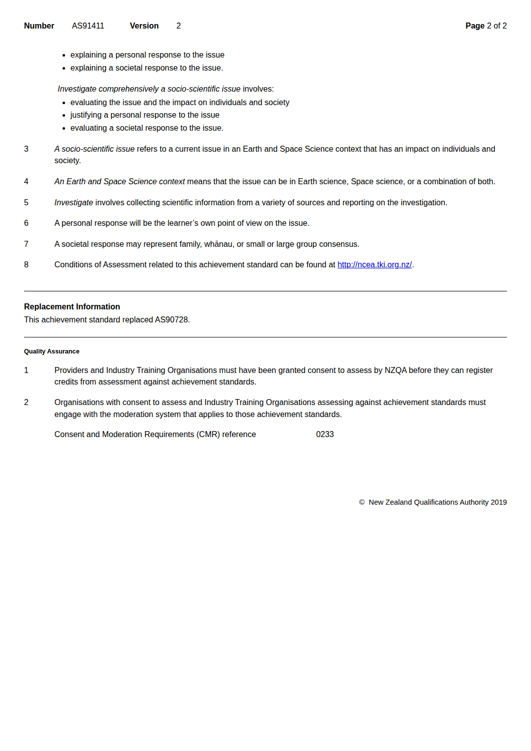Number AS91411 Version 2
Page 2 of 2
explaining a personal response to the issue
explaining a societal response to the issue.
Investigate comprehensively a socio-scientific issue involves:
evaluating the issue and the impact on individuals and society
justifying a personal response to the issue
evaluating a societal response to the issue.
| 3 | A socio-scientific issue refers to a current issue in an Earth and Space Science context that has an impact on individuals and society. |
| 4 | An Earth and Space Science context means that the issue can be in Earth science, Space science, or a combination of both. |
| 5 | Investigate involves collecting scientific information from a variety of sources and reporting on the investigation. |
| 6 | A personal response will be the learner’s own point of view on the issue. |
| 7 | A societal response may represent family, whānau, or small or large group consensus. |
| 8 | Conditions of Assessment related to this achievement standard can be found at http://ncea.tki.org.nz/ . |
Replacement Information
This achievement standard replaced AS90728.
Quality Assurance
| 1 | Providers and Industry Training Organisations must have been granted consent to assess by NZQA before they can register credits from assessment against achievement standards. |
| 2 | Organisations with consent to assess and Industry Training Organisations assessing against achievement standards must engage with the moderation system that applies to those achievement standards. Consent and Moderation Requirements (CMR) reference 0233 |
© New Zealand Qualifications Authority 2019